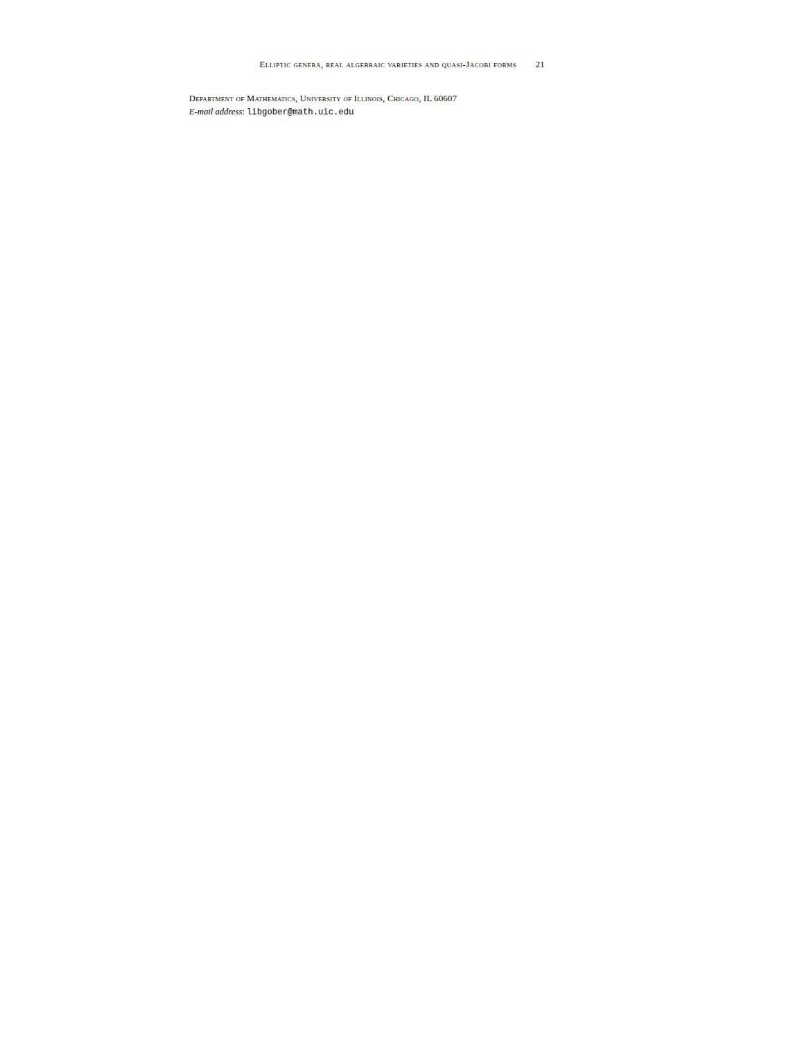Elliptic genera, real algebraic varieties and quasi-Jacobi forms 21
Department of Mathematics, University of Illinois, Chicago, IL 60607
E-mail address: libgober@math.uic.edu